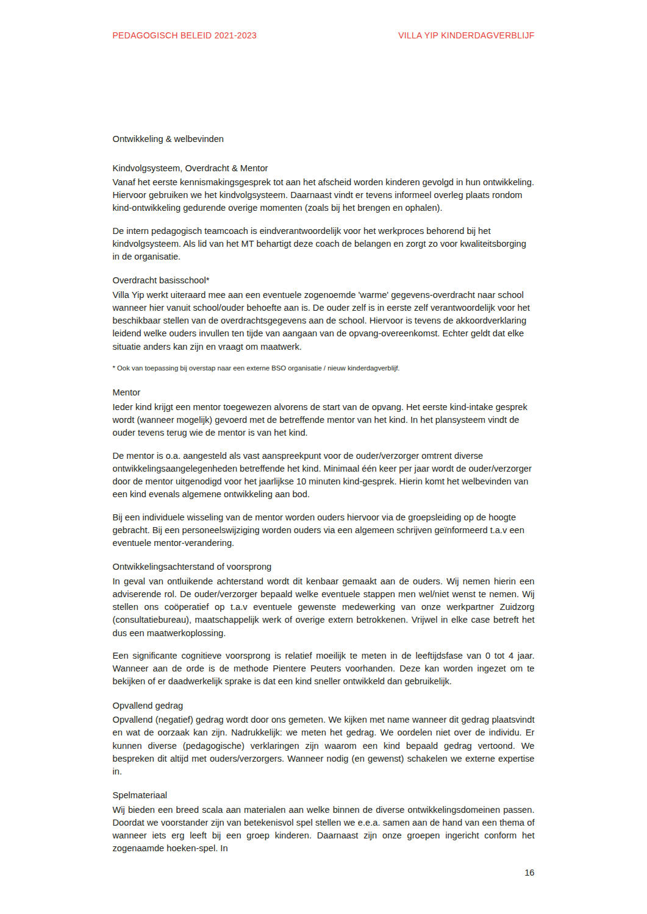PEDAGOGISCH BELEID 2021-2023 VILLA YIP KINDERDAGVERBLIJF
Ontwikkeling & welbevinden
Kindvolgsysteem, Overdracht & Mentor
Vanaf het eerste kennismakingsgesprek tot aan het afscheid worden kinderen gevolgd in hun ontwikkeling. Hiervoor gebruiken we het kindvolgsysteem. Daarnaast vindt er tevens informeel overleg plaats rondom kind-ontwikkeling gedurende overige momenten (zoals bij het brengen en ophalen).
De intern pedagogisch teamcoach is eindverantwoordelijk voor het werkproces behorend bij het kindvolgsysteem. Als lid van het MT behartigt deze coach de belangen en zorgt zo voor kwaliteitsborging in de organisatie.
Overdracht basisschool*
Villa Yip werkt uiteraard mee aan een eventuele zogenoemde 'warme' gegevens-overdracht naar school wanneer hier vanuit school/ouder behoefte aan is. De ouder zelf is in eerste zelf verantwoordelijk voor het beschikbaar stellen van de overdrachtsgegevens aan de school. Hiervoor is tevens de akkoordverklaring leidend welke ouders invullen ten tijde van aangaan van de opvang-overeenkomst. Echter geldt dat elke situatie anders kan zijn en vraagt om maatwerk.
* Ook van toepassing bij overstap naar een externe BSO organisatie / nieuw kinderdagverblijf.
Mentor
Ieder kind krijgt een mentor toegewezen alvorens de start van de opvang. Het eerste kind-intake gesprek wordt (wanneer mogelijk) gevoerd met de betreffende mentor van het kind. In het plansysteem vindt de ouder tevens terug wie de mentor is van het kind.
De mentor is o.a. aangesteld als vast aanspreekpunt voor de ouder/verzorger omtrent diverse ontwikkelingsaangelegenheden betreffende het kind. Minimaal één keer per jaar wordt de ouder/verzorger door de mentor uitgenodigd voor het jaarlijkse 10 minuten kind-gesprek. Hierin komt het welbevinden van een kind evenals algemene ontwikkeling aan bod.
Bij een individuele wisseling van de mentor worden ouders hiervoor via de groepsleiding op de hoogte gebracht. Bij een personeelswijziging worden ouders via een algemeen schrijven geïnformeerd t.a.v een eventuele mentor-verandering.
Ontwikkelingsachterstand of voorsprong
In geval van ontluikende achterstand wordt dit kenbaar gemaakt aan de ouders. Wij nemen hierin een adviserende rol. De ouder/verzorger bepaald welke eventuele stappen men wel/niet wenst te nemen. Wij stellen ons coöperatief op t.a.v eventuele gewenste medewerking van onze werkpartner Zuidzorg (consultatiebureau), maatschappelijk werk of overige extern betrokkenen. Vrijwel in elke case betreft het dus een maatwerkoplossing.
Een significante cognitieve voorsprong is relatief moeilijk te meten in de leeftijdsfase van 0 tot 4 jaar. Wanneer aan de orde is de methode Pientere Peuters voorhanden. Deze kan worden ingezet om te bekijken of er daadwerkelijk sprake is dat een kind sneller ontwikkeld dan gebruikelijk.
Opvallend gedrag
Opvallend (negatief) gedrag wordt door ons gemeten. We kijken met name wanneer dit gedrag plaatsvindt en wat de oorzaak kan zijn. Nadrukkelijk: we meten het gedrag. We oordelen niet over de individu. Er kunnen diverse (pedagogische) verklaringen zijn waarom een kind bepaald gedrag vertoond. We bespreken dit altijd met ouders/verzorgers. Wanneer nodig (en gewenst) schakelen we externe expertise in.
Spelmateriaal
Wij bieden een breed scala aan materialen aan welke binnen de diverse ontwikkelingsdomeinen passen. Doordat we voorstander zijn van betekenisvol spel stellen we e.e.a. samen aan de hand van een thema of wanneer iets erg leeft bij een groep kinderen. Daarnaast zijn onze groepen ingericht conform het zogenaamde hoeken-spel. In
16